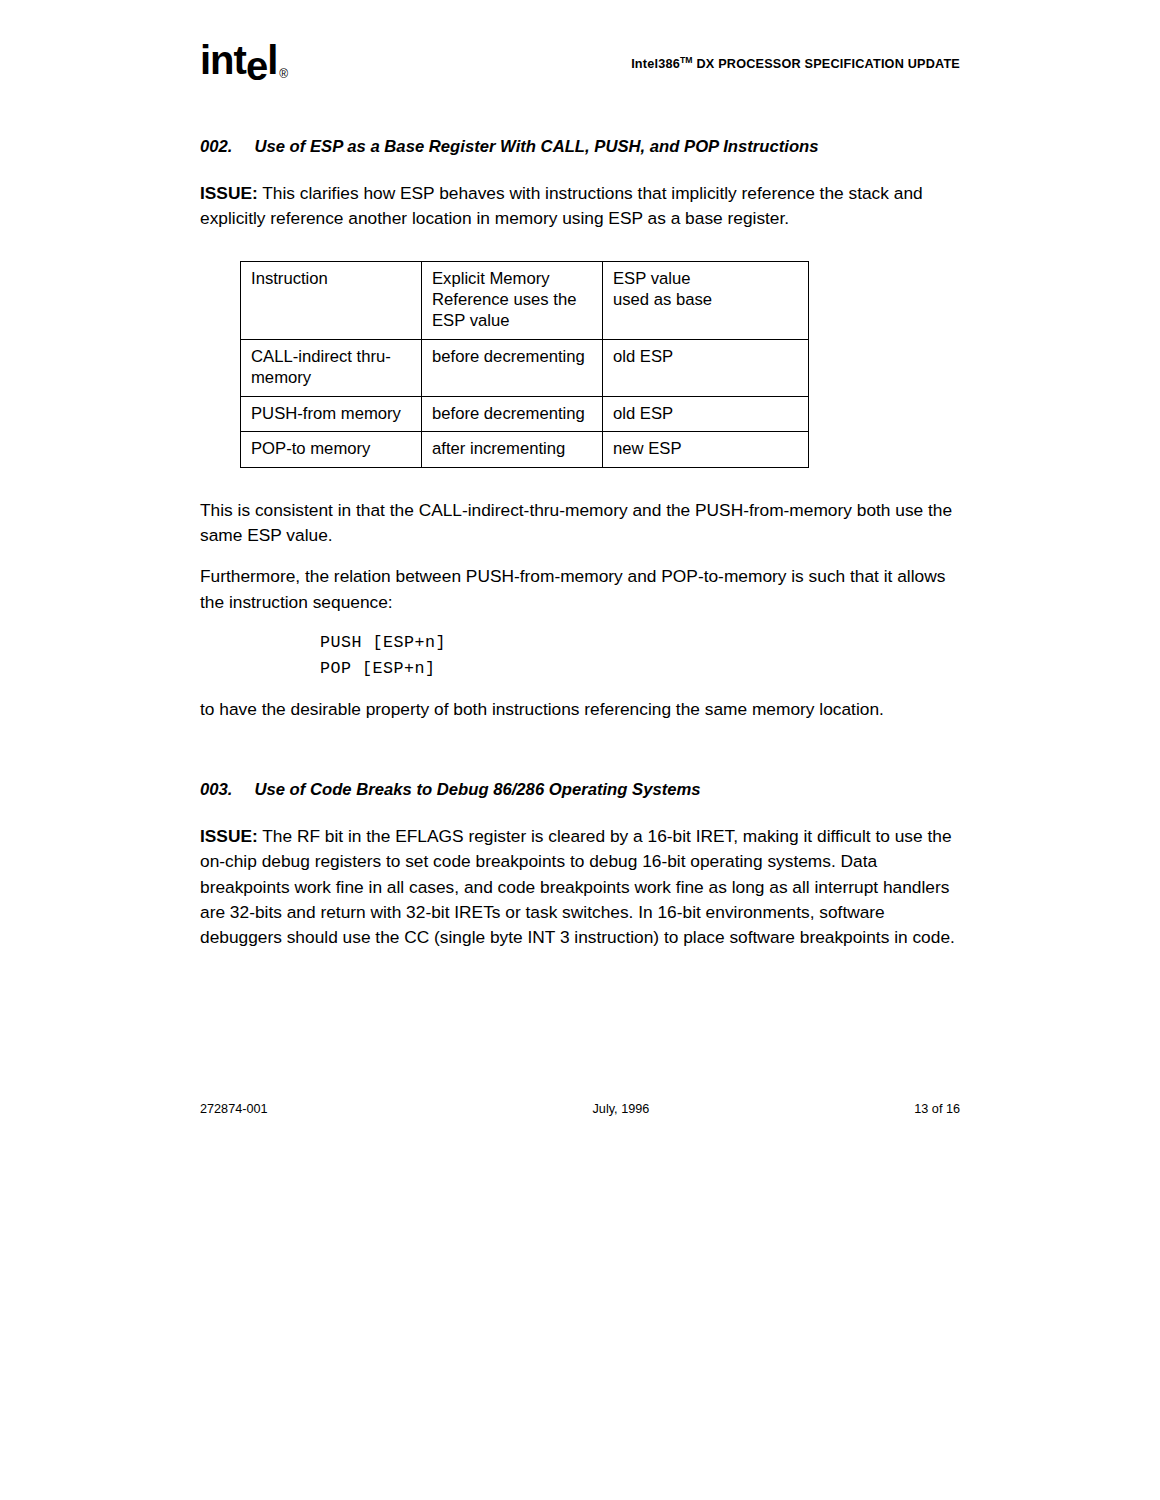intel®
Intel386TM DX PROCESSOR SPECIFICATION UPDATE
002. Use of ESP as a Base Register With CALL, PUSH, and POP Instructions
ISSUE: This clarifies how ESP behaves with instructions that implicitly reference the stack and explicitly reference another location in memory using ESP as a base register.
| Instruction | Explicit Memory Reference uses the ESP value | ESP value used as base |
| CALL-indirect thru-memory | before decrementing | old ESP |
| PUSH-from memory | before decrementing | old ESP |
| POP-to memory | after incrementing | new ESP |
This is consistent in that the CALL-indirect-thru-memory and the PUSH-from-memory both use the same ESP value.
Furthermore, the relation between PUSH-from-memory and POP-to-memory is such that it allows the instruction sequence:
PUSH [ESP+n]
POP [ESP+n]
to have the desirable property of both instructions referencing the same memory location.
003. Use of Code Breaks to Debug 86/286 Operating Systems
ISSUE: The RF bit in the EFLAGS register is cleared by a 16-bit IRET, making it difficult to use the on-chip debug registers to set code breakpoints to debug 16-bit operating systems. Data breakpoints work fine in all cases, and code breakpoints work fine as long as all interrupt handlers are 32-bits and return with 32-bit IRETs or task switches. In 16-bit environments, software debuggers should use the CC (single byte INT 3 instruction) to place software breakpoints in code.
272874-001
July, 1996
13 of 16